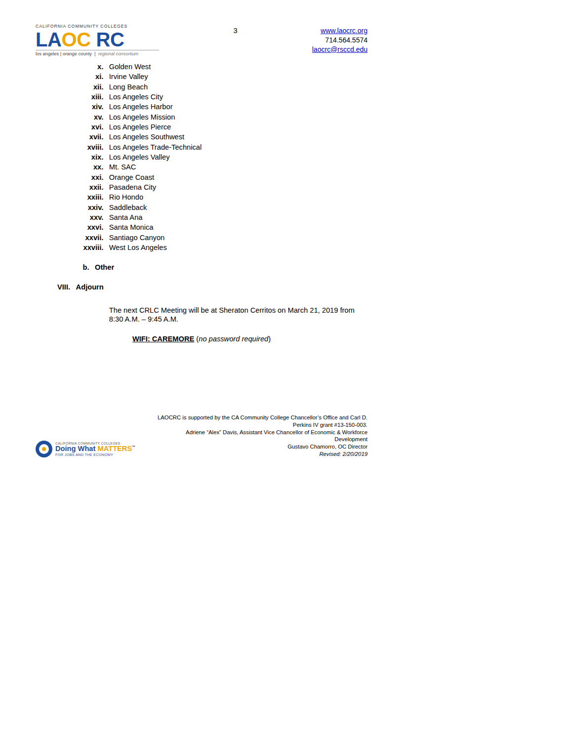California Community Colleges
LA OC RC
los angeles | orange county | regional consortium
3
www.laocrc.org
714.564.5574
laocrc@rsccd.edu
x. Golden West
xi. Irvine Valley
xii. Long Beach
xiii. Los Angeles City
xiv. Los Angeles Harbor
xv. Los Angeles Mission
xvi. Los Angeles Pierce
xvii. Los Angeles Southwest
xviii. Los Angeles Trade-Technical
xix. Los Angeles Valley
xx. Mt. SAC
xxi. Orange Coast
xxii. Pasadena City
xxiii. Rio Hondo
xxiv. Saddleback
xxv. Santa Ana
xxvi. Santa Monica
xxvii. Santiago Canyon
xxviii. West Los Angeles
b. Other
VIII. Adjourn
The next CRLC Meeting will be at Sheraton Cerritos on March 21, 2019 from 8:30 A.M. – 9:45 A.M.
WIFI: CAREMORE (no password required)
California Community Colleges
Doing What MATTERS™
for jobs and the economy
LAOCRC is supported by the CA Community College Chancellor’s Office and Carl D. Perkins IV grant #13-150-003.
Adriene “Alex” Davis, Assistant Vice Chancellor of Economic & Workforce Development
Gustavo Chamorro, OC Director
Revised: 2/20/2019